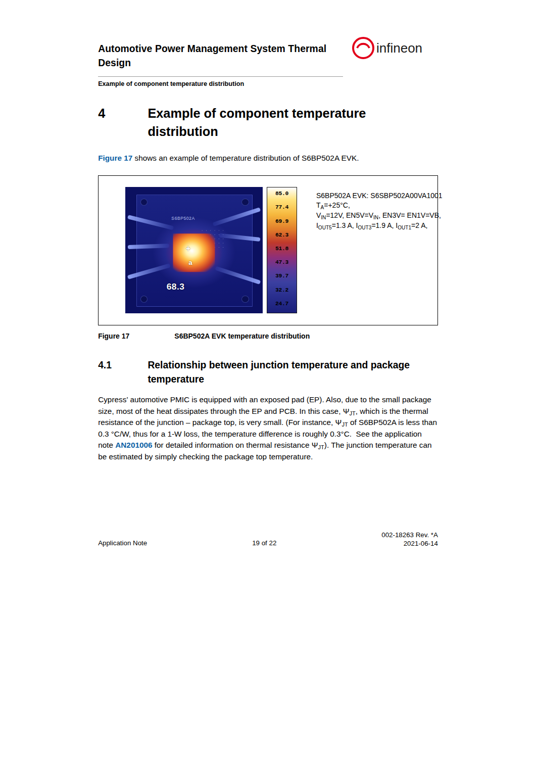Automotive Power Management System Thermal Design
infineon
Example of component temperature distribution
4
Example of component temperature distribution
Figure 17 shows an example of temperature distribution of S6BP502A EVK.
S6BP502A
+
a
68.3
85.0
77.4
69.9
62.3
51.8
47.3
39.7
32.2
24.7
S6BP502A EVK: S6SBP502A00VA1001
TA=+25°C,
VIN=12V, EN5V=VIN, EN3V= EN1V=VB,
IOUT5=1.3 A, IOUT3=1.9 A, IOUT1=2 A,
Figure 17
S6BP502A EVK temperature distribution
4.1
Relationship between junction temperature and package temperature
Cypress’ automotive PMIC is equipped with an exposed pad (EP). Also, due to the small package size, most of the heat dissipates through the EP and PCB. In this case, ΨJT, which is the thermal resistance of the junction – package top, is very small. (For instance, ΨJT of S6BP502A is less than 0.3 °C/W, thus for a 1-W loss, the temperature difference is roughly 0.3°C. See the application note AN201006 for detailed information on thermal resistance ΨJT). The junction temperature can be estimated by simply checking the package top temperature.
Application Note
19 of 22
002-18263 Rev. *A
2021-06-14